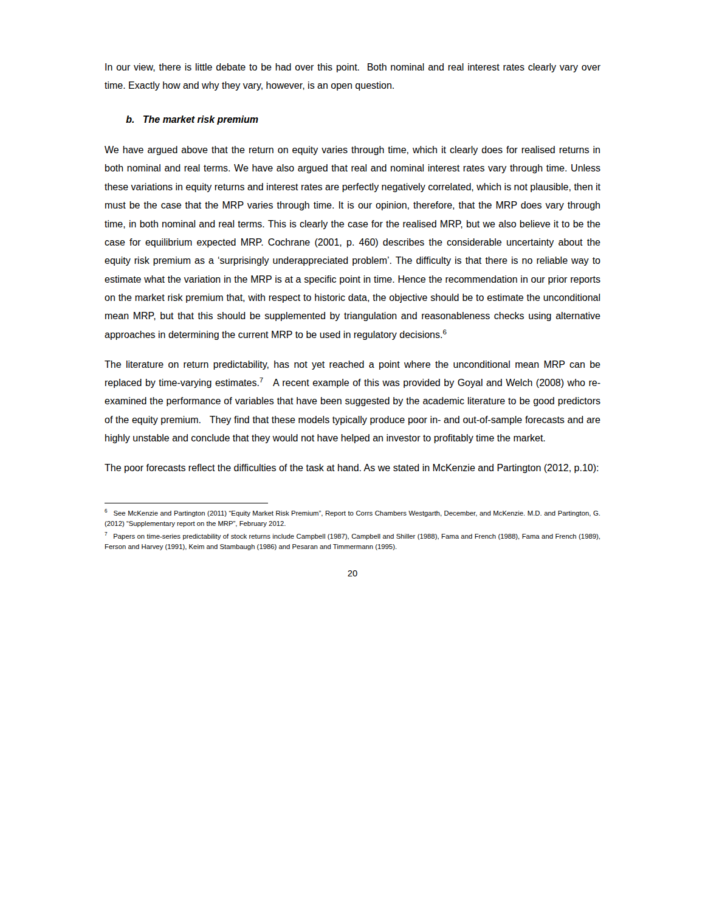In our view, there is little debate to be had over this point. Both nominal and real interest rates clearly vary over time. Exactly how and why they vary, however, is an open question.
b. The market risk premium
We have argued above that the return on equity varies through time, which it clearly does for realised returns in both nominal and real terms. We have also argued that real and nominal interest rates vary through time. Unless these variations in equity returns and interest rates are perfectly negatively correlated, which is not plausible, then it must be the case that the MRP varies through time. It is our opinion, therefore, that the MRP does vary through time, in both nominal and real terms. This is clearly the case for the realised MRP, but we also believe it to be the case for equilibrium expected MRP. Cochrane (2001, p. 460) describes the considerable uncertainty about the equity risk premium as a ‘surprisingly underappreciated problem’. The difficulty is that there is no reliable way to estimate what the variation in the MRP is at a specific point in time. Hence the recommendation in our prior reports on the market risk premium that, with respect to historic data, the objective should be to estimate the unconditional mean MRP, but that this should be supplemented by triangulation and reasonableness checks using alternative approaches in determining the current MRP to be used in regulatory decisions.6
The literature on return predictability, has not yet reached a point where the unconditional mean MRP can be replaced by time-varying estimates.7 A recent example of this was provided by Goyal and Welch (2008) who re-examined the performance of variables that have been suggested by the academic literature to be good predictors of the equity premium. They find that these models typically produce poor in- and out-of-sample forecasts and are highly unstable and conclude that they would not have helped an investor to profitably time the market.
The poor forecasts reflect the difficulties of the task at hand. As we stated in McKenzie and Partington (2012, p.10):
6 See McKenzie and Partington (2011) “Equity Market Risk Premium”, Report to Corrs Chambers Westgarth, December, and McKenzie. M.D. and Partington, G. (2012) “Supplementary report on the MRP”, February 2012.
7 Papers on time-series predictability of stock returns include Campbell (1987), Campbell and Shiller (1988), Fama and French (1988), Fama and French (1989), Ferson and Harvey (1991), Keim and Stambaugh (1986) and Pesaran and Timmermann (1995).
20